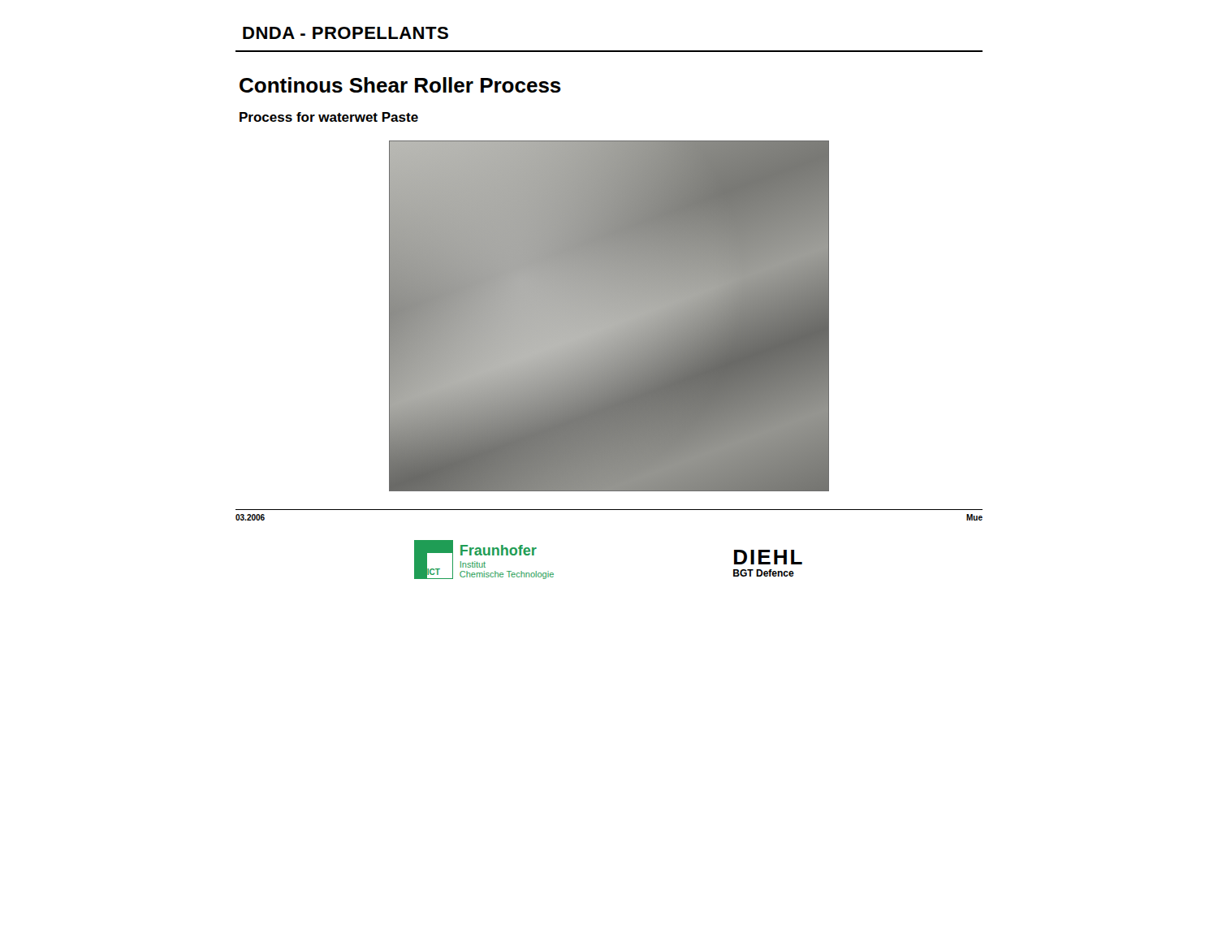DNDA - PROPELLANTS
Continous Shear Roller Process
Process for waterwet Paste
03.2006 Mue
Fraunhofer
Institut
Chemische Technologie
DIEHL
BGT Defence